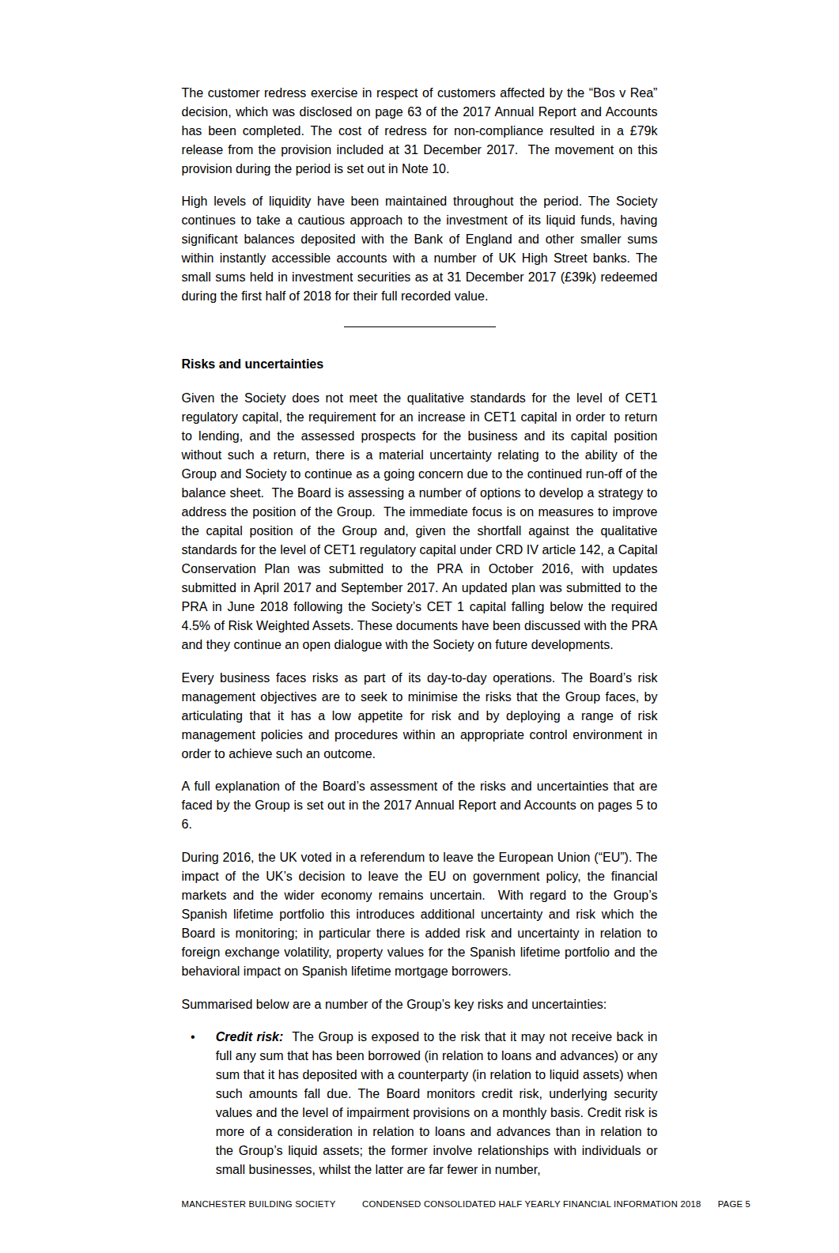The customer redress exercise in respect of customers affected by the “Bos v Rea” decision, which was disclosed on page 63 of the 2017 Annual Report and Accounts has been completed. The cost of redress for non-compliance resulted in a £79k release from the provision included at 31 December 2017. The movement on this provision during the period is set out in Note 10.
High levels of liquidity have been maintained throughout the period. The Society continues to take a cautious approach to the investment of its liquid funds, having significant balances deposited with the Bank of England and other smaller sums within instantly accessible accounts with a number of UK High Street banks. The small sums held in investment securities as at 31 December 2017 (£39k) redeemed during the first half of 2018 for their full recorded value.
Risks and uncertainties
Given the Society does not meet the qualitative standards for the level of CET1 regulatory capital, the requirement for an increase in CET1 capital in order to return to lending, and the assessed prospects for the business and its capital position without such a return, there is a material uncertainty relating to the ability of the Group and Society to continue as a going concern due to the continued run-off of the balance sheet. The Board is assessing a number of options to develop a strategy to address the position of the Group. The immediate focus is on measures to improve the capital position of the Group and, given the shortfall against the qualitative standards for the level of CET1 regulatory capital under CRD IV article 142, a Capital Conservation Plan was submitted to the PRA in October 2016, with updates submitted in April 2017 and September 2017. An updated plan was submitted to the PRA in June 2018 following the Society’s CET 1 capital falling below the required 4.5% of Risk Weighted Assets. These documents have been discussed with the PRA and they continue an open dialogue with the Society on future developments.
Every business faces risks as part of its day-to-day operations. The Board’s risk management objectives are to seek to minimise the risks that the Group faces, by articulating that it has a low appetite for risk and by deploying a range of risk management policies and procedures within an appropriate control environment in order to achieve such an outcome.
A full explanation of the Board’s assessment of the risks and uncertainties that are faced by the Group is set out in the 2017 Annual Report and Accounts on pages 5 to 6.
During 2016, the UK voted in a referendum to leave the European Union (“EU”). The impact of the UK’s decision to leave the EU on government policy, the financial markets and the wider economy remains uncertain. With regard to the Group’s Spanish lifetime portfolio this introduces additional uncertainty and risk which the Board is monitoring; in particular there is added risk and uncertainty in relation to foreign exchange volatility, property values for the Spanish lifetime portfolio and the behavioral impact on Spanish lifetime mortgage borrowers.
Summarised below are a number of the Group’s key risks and uncertainties:
Credit risk: The Group is exposed to the risk that it may not receive back in full any sum that has been borrowed (in relation to loans and advances) or any sum that it has deposited with a counterparty (in relation to liquid assets) when such amounts fall due. The Board monitors credit risk, underlying security values and the level of impairment provisions on a monthly basis. Credit risk is more of a consideration in relation to loans and advances than in relation to the Group’s liquid assets; the former involve relationships with individuals or small businesses, whilst the latter are far fewer in number,
MANCHESTER BUILDING SOCIETY CONDENSED CONSOLIDATED HALF YEARLY FINANCIAL INFORMATION 2018 PAGE 5